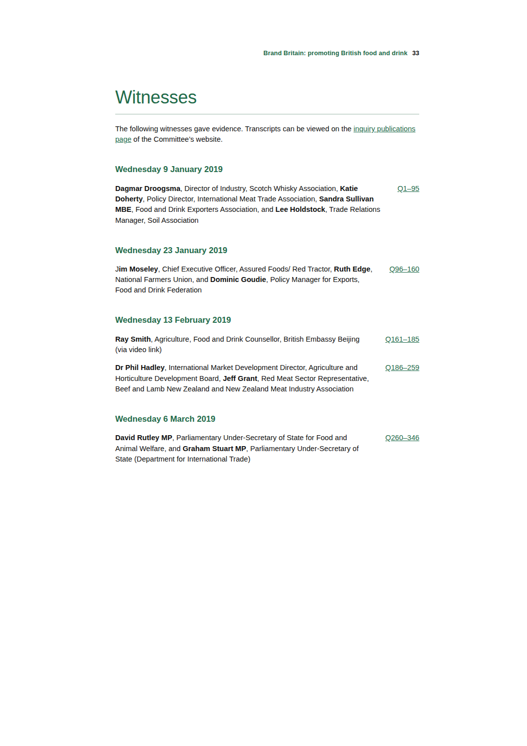Brand Britain: promoting British food and drink 33
Witnesses
The following witnesses gave evidence. Transcripts can be viewed on the inquiry publications page of the Committee’s website.
Wednesday 9 January 2019
Dagmar Droogsma, Director of Industry, Scotch Whisky Association, Katie Doherty, Policy Director, International Meat Trade Association, Sandra Sullivan MBE, Food and Drink Exporters Association, and Lee Holdstock, Trade Relations Manager, Soil Association
Q1–95
Wednesday 23 January 2019
Jim Moseley, Chief Executive Officer, Assured Foods/ Red Tractor, Ruth Edge, National Farmers Union, and Dominic Goudie, Policy Manager for Exports, Food and Drink Federation
Q96–160
Wednesday 13 February 2019
Ray Smith, Agriculture, Food and Drink Counsellor, British Embassy Beijing (via video link)
Q161–185
Dr Phil Hadley, International Market Development Director, Agriculture and Horticulture Development Board, Jeff Grant, Red Meat Sector Representative, Beef and Lamb New Zealand and New Zealand Meat Industry Association
Q186–259
Wednesday 6 March 2019
David Rutley MP, Parliamentary Under-Secretary of State for Food and Animal Welfare, and Graham Stuart MP, Parliamentary Under-Secretary of State (Department for International Trade)
Q260–346